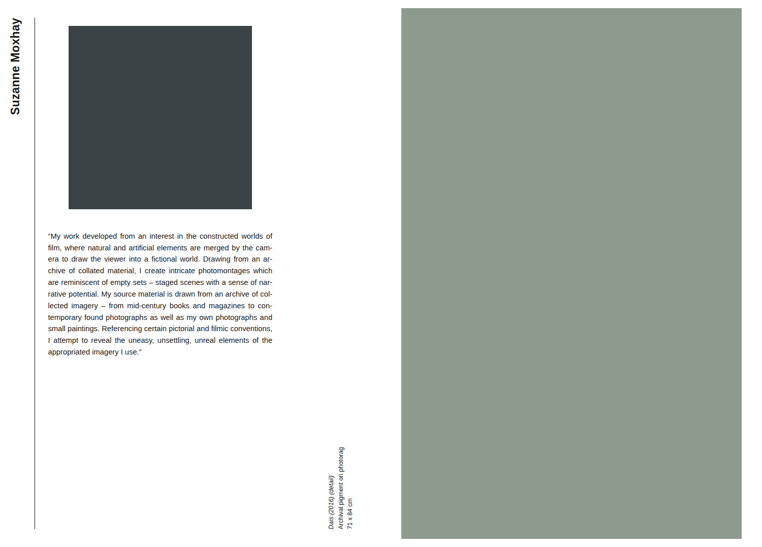Suzanne Moxhay
“My work developed from an interest in the constructed worlds of film, where natural and artificial elements are merged by the camera to draw the viewer into a fictional world. Drawing from an archive of collated material, I create intricate photomontages which are reminiscent of empty sets – staged scenes with a sense of narrative potential. My source material is drawn from an archive of collected imagery – from mid-century books and magazines to contemporary found photographs as well as my own photographs and small paintings. Referencing certain pictorial and filmic conventions, I attempt to reveal the uneasy, unsettling, unreal elements of the appropriated imagery I use.”
Dais (2016) (detail)
Archival pigment on photorag
71 x 84 cm